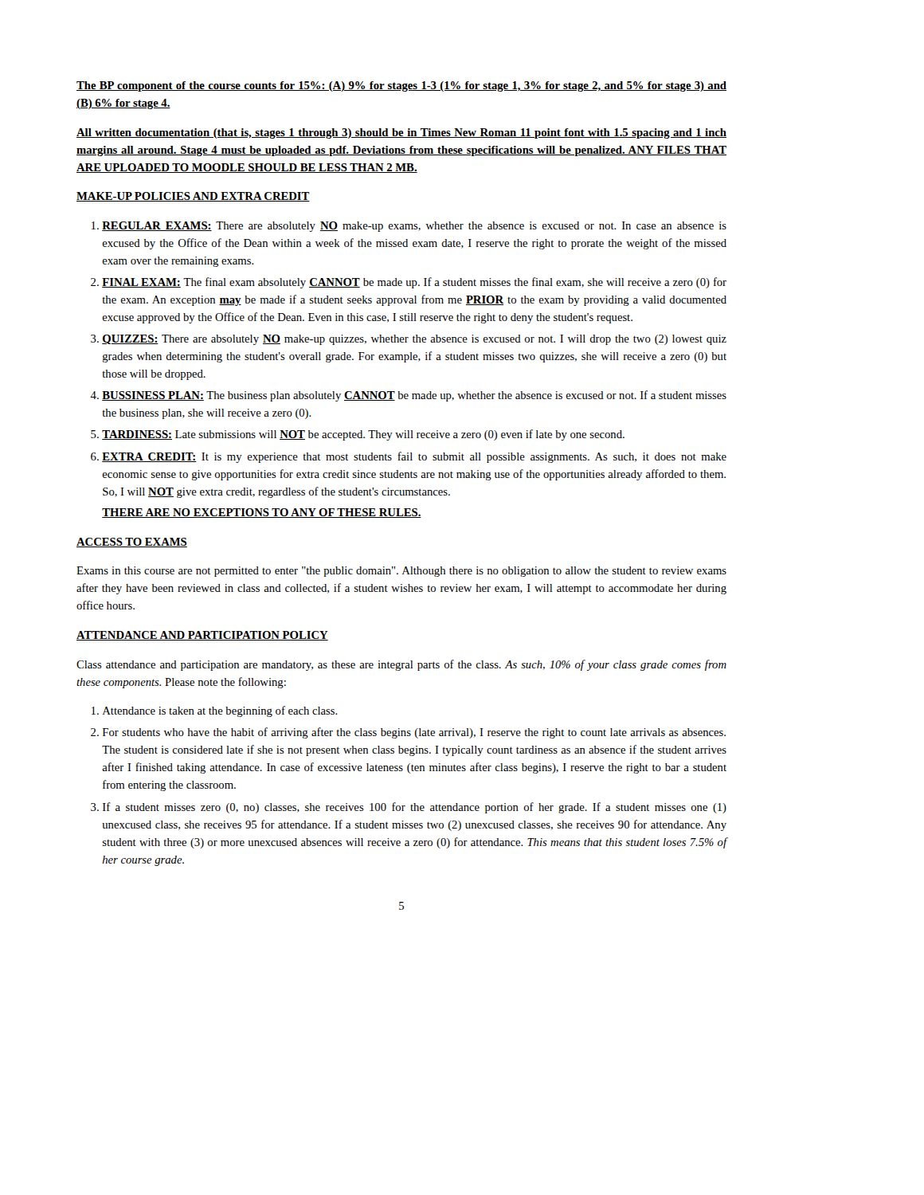The BP component of the course counts for 15%: (A) 9% for stages 1-3 (1% for stage 1, 3% for stage 2, and 5% for stage 3) and (B) 6% for stage 4.
All written documentation (that is, stages 1 through 3) should be in Times New Roman 11 point font with 1.5 spacing and 1 inch margins all around. Stage 4 must be uploaded as pdf. Deviations from these specifications will be penalized. ANY FILES THAT ARE UPLOADED TO MOODLE SHOULD BE LESS THAN 2 MB.
MAKE-UP POLICIES AND EXTRA CREDIT
REGULAR EXAMS: There are absolutely NO make-up exams, whether the absence is excused or not. In case an absence is excused by the Office of the Dean within a week of the missed exam date, I reserve the right to prorate the weight of the missed exam over the remaining exams.
FINAL EXAM: The final exam absolutely CANNOT be made up. If a student misses the final exam, she will receive a zero (0) for the exam. An exception may be made if a student seeks approval from me PRIOR to the exam by providing a valid documented excuse approved by the Office of the Dean. Even in this case, I still reserve the right to deny the student's request.
QUIZZES: There are absolutely NO make-up quizzes, whether the absence is excused or not. I will drop the two (2) lowest quiz grades when determining the student's overall grade. For example, if a student misses two quizzes, she will receive a zero (0) but those will be dropped.
BUSSINESS PLAN: The business plan absolutely CANNOT be made up, whether the absence is excused or not. If a student misses the business plan, she will receive a zero (0).
TARDINESS: Late submissions will NOT be accepted. They will receive a zero (0) even if late by one second.
EXTRA CREDIT: It is my experience that most students fail to submit all possible assignments. As such, it does not make economic sense to give opportunities for extra credit since students are not making use of the opportunities already afforded to them. So, I will NOT give extra credit, regardless of the student's circumstances.
THERE ARE NO EXCEPTIONS TO ANY OF THESE RULES.
ACCESS TO EXAMS
Exams in this course are not permitted to enter "the public domain". Although there is no obligation to allow the student to review exams after they have been reviewed in class and collected, if a student wishes to review her exam, I will attempt to accommodate her during office hours.
ATTENDANCE AND PARTICIPATION POLICY
Class attendance and participation are mandatory, as these are integral parts of the class. As such, 10% of your class grade comes from these components. Please note the following:
Attendance is taken at the beginning of each class.
For students who have the habit of arriving after the class begins (late arrival), I reserve the right to count late arrivals as absences. The student is considered late if she is not present when class begins. I typically count tardiness as an absence if the student arrives after I finished taking attendance. In case of excessive lateness (ten minutes after class begins), I reserve the right to bar a student from entering the classroom.
If a student misses zero (0, no) classes, she receives 100 for the attendance portion of her grade. If a student misses one (1) unexcused class, she receives 95 for attendance. If a student misses two (2) unexcused classes, she receives 90 for attendance. Any student with three (3) or more unexcused absences will receive a zero (0) for attendance. This means that this student loses 7.5% of her course grade.
5